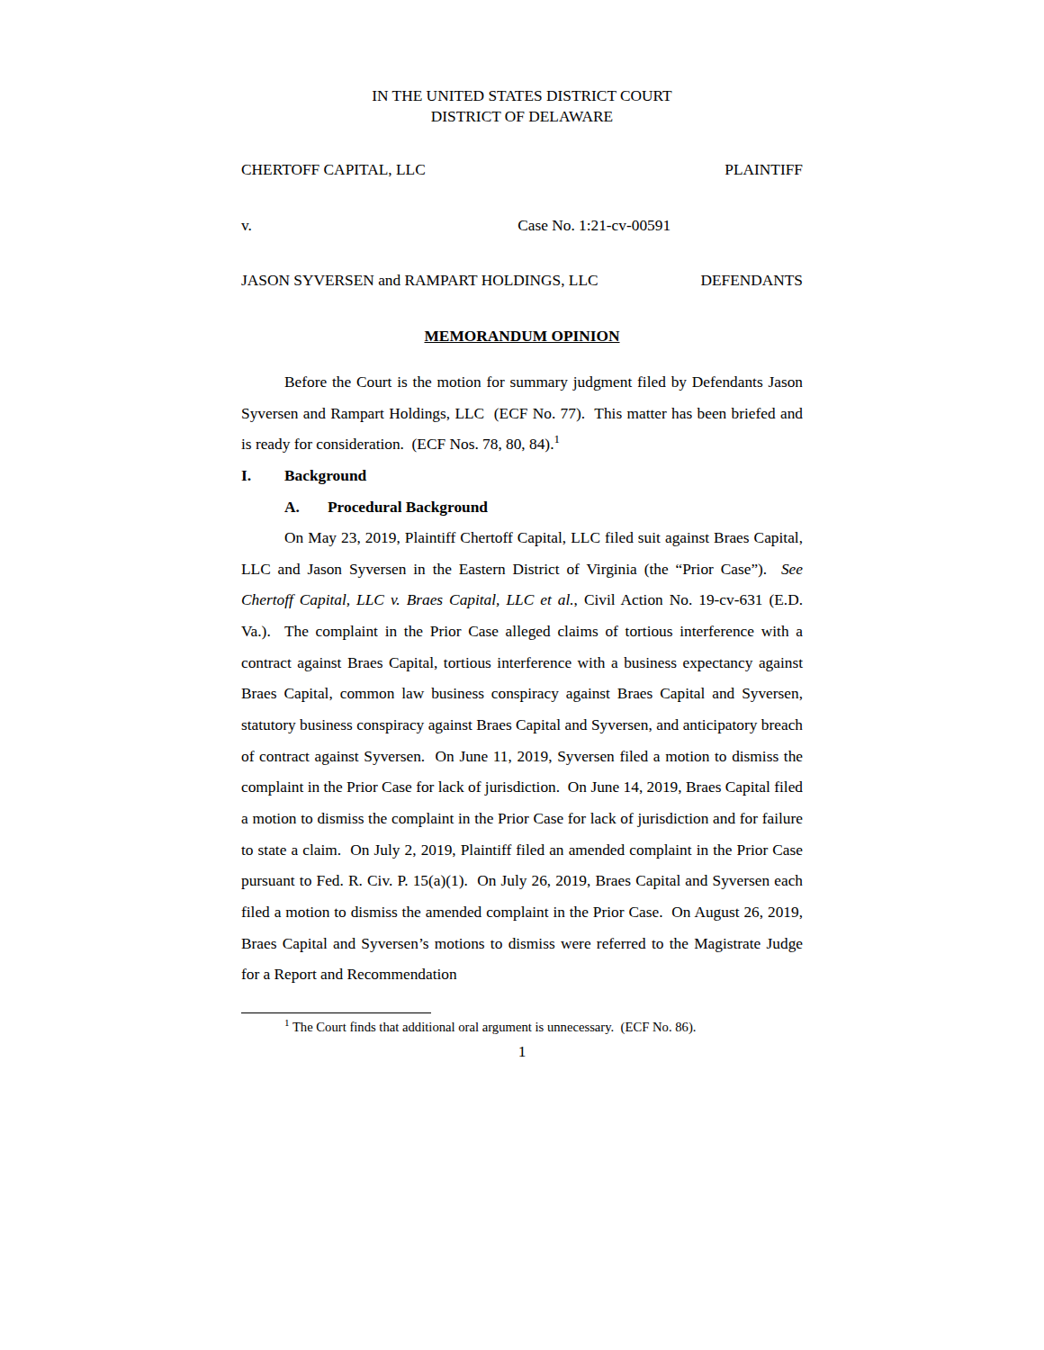IN THE UNITED STATES DISTRICT COURT
DISTRICT OF DELAWARE
CHERTOFF CAPITAL, LLC
PLAINTIFF
v.
Case No. 1:21-cv-00591
JASON SYVERSEN and RAMPART HOLDINGS, LLC
DEFENDANTS
MEMORANDUM OPINION
Before the Court is the motion for summary judgment filed by Defendants Jason Syversen and Rampart Holdings, LLC (ECF No. 77). This matter has been briefed and is ready for consideration. (ECF Nos. 78, 80, 84).1
I. Background
A. Procedural Background
On May 23, 2019, Plaintiff Chertoff Capital, LLC filed suit against Braes Capital, LLC and Jason Syversen in the Eastern District of Virginia (the “Prior Case”). See Chertoff Capital, LLC v. Braes Capital, LLC et al., Civil Action No. 19-cv-631 (E.D. Va.). The complaint in the Prior Case alleged claims of tortious interference with a contract against Braes Capital, tortious interference with a business expectancy against Braes Capital, common law business conspiracy against Braes Capital and Syversen, statutory business conspiracy against Braes Capital and Syversen, and anticipatory breach of contract against Syversen. On June 11, 2019, Syversen filed a motion to dismiss the complaint in the Prior Case for lack of jurisdiction. On June 14, 2019, Braes Capital filed a motion to dismiss the complaint in the Prior Case for lack of jurisdiction and for failure to state a claim. On July 2, 2019, Plaintiff filed an amended complaint in the Prior Case pursuant to Fed. R. Civ. P. 15(a)(1). On July 26, 2019, Braes Capital and Syversen each filed a motion to dismiss the amended complaint in the Prior Case. On August 26, 2019, Braes Capital and Syversen’s motions to dismiss were referred to the Magistrate Judge for a Report and Recommendation
1 The Court finds that additional oral argument is unnecessary. (ECF No. 86).
1